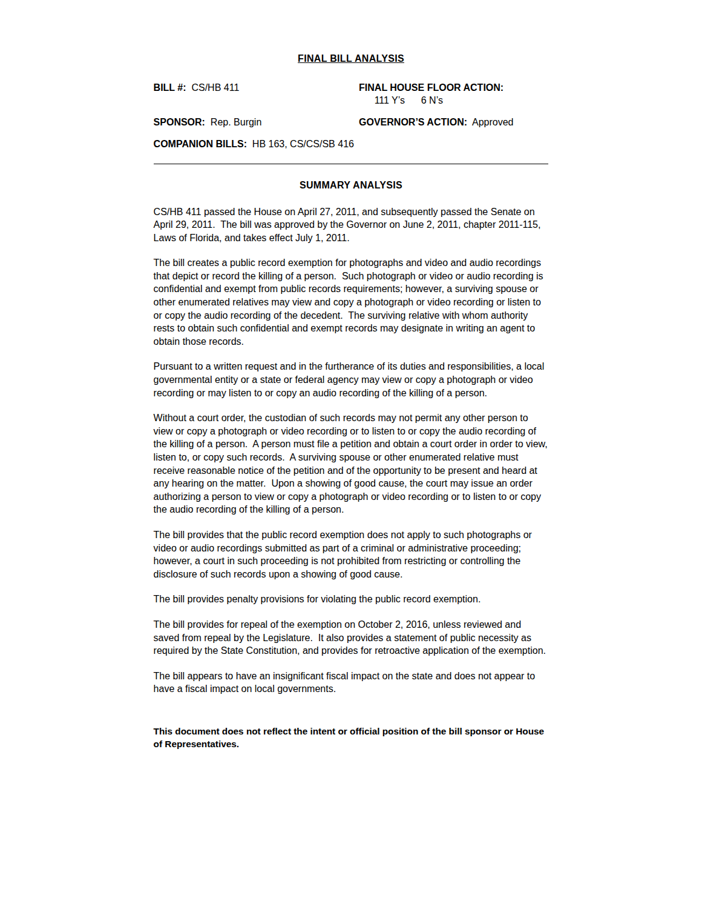FINAL BILL ANALYSIS
| BILL #: CS/HB 411 | FINAL HOUSE FLOOR ACTION: 111 Y’s 6 N’s |
| SPONSOR: Rep. Burgin | GOVERNOR’S ACTION: Approved |
| COMPANION BILLS: HB 163, CS/CS/SB 416 |
SUMMARY ANALYSIS
CS/HB 411 passed the House on April 27, 2011, and subsequently passed the Senate on April 29, 2011. The bill was approved by the Governor on June 2, 2011, chapter 2011-115, Laws of Florida, and takes effect July 1, 2011.
The bill creates a public record exemption for photographs and video and audio recordings that depict or record the killing of a person. Such photograph or video or audio recording is confidential and exempt from public records requirements; however, a surviving spouse or other enumerated relatives may view and copy a photograph or video recording or listen to or copy the audio recording of the decedent. The surviving relative with whom authority rests to obtain such confidential and exempt records may designate in writing an agent to obtain those records.
Pursuant to a written request and in the furtherance of its duties and responsibilities, a local governmental entity or a state or federal agency may view or copy a photograph or video recording or may listen to or copy an audio recording of the killing of a person.
Without a court order, the custodian of such records may not permit any other person to view or copy a photograph or video recording or to listen to or copy the audio recording of the killing of a person. A person must file a petition and obtain a court order in order to view, listen to, or copy such records. A surviving spouse or other enumerated relative must receive reasonable notice of the petition and of the opportunity to be present and heard at any hearing on the matter. Upon a showing of good cause, the court may issue an order authorizing a person to view or copy a photograph or video recording or to listen to or copy the audio recording of the killing of a person.
The bill provides that the public record exemption does not apply to such photographs or video or audio recordings submitted as part of a criminal or administrative proceeding; however, a court in such proceeding is not prohibited from restricting or controlling the disclosure of such records upon a showing of good cause.
The bill provides penalty provisions for violating the public record exemption.
The bill provides for repeal of the exemption on October 2, 2016, unless reviewed and saved from repeal by the Legislature. It also provides a statement of public necessity as required by the State Constitution, and provides for retroactive application of the exemption.
The bill appears to have an insignificant fiscal impact on the state and does not appear to have a fiscal impact on local governments.
This document does not reflect the intent or official position of the bill sponsor or House of Representatives.